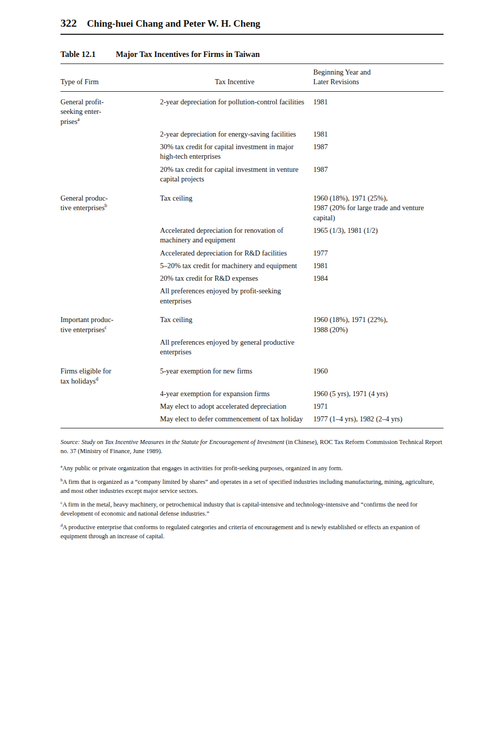322 Ching-huei Chang and Peter W. H. Cheng
Table 12.1 Major Tax Incentives for Firms in Taiwan
| Type of Firm | Tax Incentive | Beginning Year and Later Revisions |
| --- | --- | --- |
| General profit- seeking enter- prises a | 2-year depreciation for pollution-control facilities | 1981 |
| | 2-year depreciation for energy-saving facilities | 1981 |
| | 30% tax credit for capital investment in major high-tech enterprises | 1987 |
| | 20% tax credit for capital investment in venture capital projects | 1987 |
| General produc- tive enterprises b | Tax ceiling | 1960 (18%), 1971 (25%), 1987 (20% for large trade and venture capital) |
| | Accelerated depreciation for renovation of machinery and equipment | 1965 (1/3), 1981 (1/2) |
| | Accelerated depreciation for R&D facilities | 1977 |
| | 5–20% tax credit for machinery and equipment | 1981 |
| | 20% tax credit for R&D expenses | 1984 |
| | All preferences enjoyed by profit-seeking enterprises | |
| Important produc- tive enterprises c | Tax ceiling | 1960 (18%), 1971 (22%), 1988 (20%) |
| | All preferences enjoyed by general productive enterprises | |
| Firms eligible for tax holidays d | 5-year exemption for new firms | 1960 |
| | 4-year exemption for expansion firms | 1960 (5 yrs), 1971 (4 yrs) |
| | May elect to adopt accelerated depreciation | 1971 |
| | May elect to defer commencement of tax holiday | 1977 (1–4 yrs), 1982 (2–4 yrs) |
Source: Study on Tax Incentive Measures in the Statute for Encouragement of Investment (in Chinese), ROC Tax Reform Commission Technical Report no. 37 (Ministry of Finance, June 1989).
aAny public or private organization that engages in activities for profit-seeking purposes, organized in any form.
bA firm that is organized as a “company limited by shares” and operates in a set of specified industries including manufacturing, mining, agriculture, and most other industries except major service sectors.
cA firm in the metal, heavy machinery, or petrochemical industry that is capital-intensive and technology-intensive and “confirms the need for development of economic and national defense industries.”
dA productive enterprise that conforms to regulated categories and criteria of encouragement and is newly established or effects an expanion of equipment through an increase of capital.